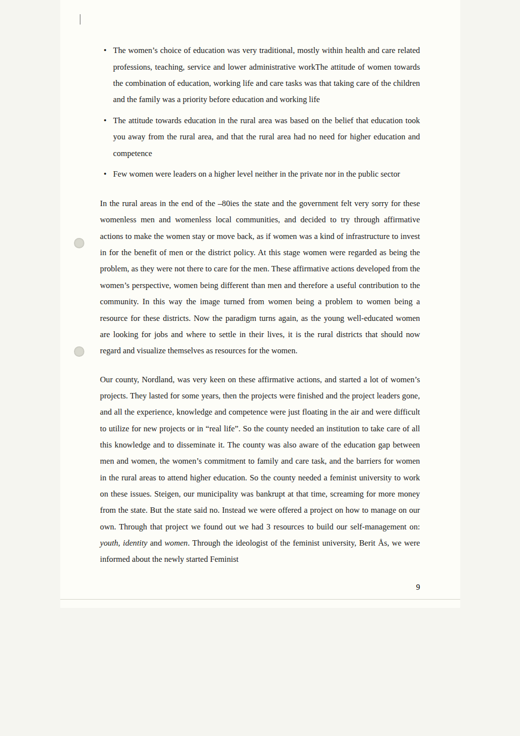The women’s choice of education was very traditional, mostly within health and care related professions, teaching, service and lower administrative workThe attitude of women towards the combination of education, working life and care tasks was that taking care of the children and the family was a priority before education and working life
The attitude towards education in the rural area was based on the belief that education took you away from the rural area, and that the rural area had no need for higher education and competence
Few women were leaders on a higher level neither in the private nor in the public sector
In the rural areas in the end of the –80ies the state and the government felt very sorry for these womenless men and womenless local communities, and decided to try through affirmative actions to make the women stay or move back, as if women was a kind of infrastructure to invest in for the benefit of men or the district policy. At this stage women were regarded as being the problem, as they were not there to care for the men. These affirmative actions developed from the women’s perspective, women being different than men and therefore a useful contribution to the community. In this way the image turned from women being a problem to women being a resource for these districts. Now the paradigm turns again, as the young well-educated women are looking for jobs and where to settle in their lives, it is the rural districts that should now regard and visualize themselves as resources for the women.
Our county, Nordland, was very keen on these affirmative actions, and started a lot of women’s projects. They lasted for some years, then the projects were finished and the project leaders gone, and all the experience, knowledge and competence were just floating in the air and were difficult to utilize for new projects or in “real life”. So the county needed an institution to take care of all this knowledge and to disseminate it. The county was also aware of the education gap between men and women, the women’s commitment to family and care task, and the barriers for women in the rural areas to attend higher education. So the county needed a feminist university to work on these issues. Steigen, our municipality was bankrupt at that time, screaming for more money from the state. But the state said no. Instead we were offered a project on how to manage on our own. Through that project we found out we had 3 resources to build our self-management on: youth, identity and women. Through the ideologist of the feminist university, Berit Ås, we were informed about the newly started Feminist
9